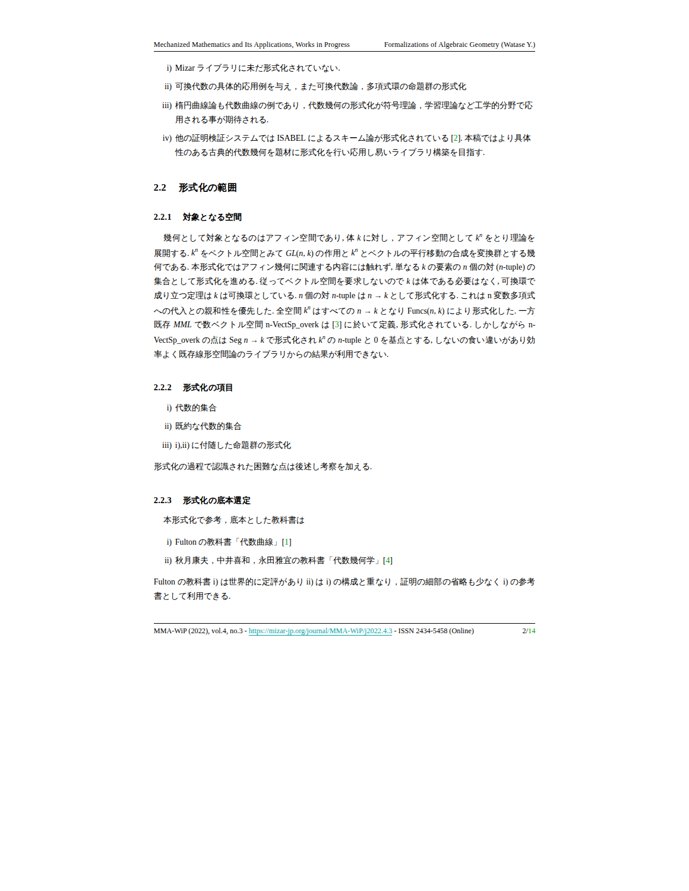Mechanized Mathematics and Its Applications, Works in Progress
Formalizations of Algebraic Geometry (Watase Y.)
i) Mizar ライブラリに未だ形式化されていない.
ii) 可換代数の具体的応用例を与え，また可換代数論，多項式環の命題群の形式化
iii) 楕円曲線論も代数曲線の例であり，代数幾何の形式化が符号理論，学習理論など工学的分野で応用される事が期待される.
iv) 他の証明検証システムでは ISABEL によるスキーム論が形式化されている [2]. 本稿ではより具体性のある古典的代数幾何を題材に形式化を行い応用し易いライブラリ構築を目指す.
2.2形式化の範囲
2.2.1対象となる空間
幾何として対象となるのはアフィン空間であり, 体 k に対し，アフィン空間として kn をとり理論を展開する. kn をベクトル空間とみて GL(n, k) の作用と kn とベクトルの平行移動の合成を変換群とする幾何である. 本形式化ではアフィン幾何に関連する内容には触れず, 単なる k の要素の n 個の対 (n-tuple) の集合として形式化を進める. 従ってベクトル空間を要求しないので k は体である必要はなく, 可換環で成り立つ定理は k は可換環としている. n 個の対 n-tuple は n → k として形式化する. これは n 変数多項式への代入との親和性を優先した. 全空間 kn はすべての n → k となり Funcs(n, k) により形式化した. 一方既存 MML で数ベクトル空間 n-VectSp_overk は [3] に於いて定義, 形式化されている. しかしながら n-VectSp_overk の点は Seg n → k で形式化され kn の n-tuple と 0 を基点とする, しないの食い違いがあり効率よく既存線形空間論のライブラリからの結果が利用できない.
2.2.2形式化の項目
i) 代数的集合
ii) 既約な代数的集合
iii) i),ii) に付随した命題群の形式化
形式化の過程で認識された困難な点は後述し考察を加える.
2.2.3形式化の底本選定
本形式化で参考，底本とした教科書は
i) Fulton の教科書「代数曲線」[1]
ii) 秋月康夫，中井喜和，永田雅宜の教科書「代数幾何学」[4]
Fulton の教科書 i) は世界的に定評があり ii) は i) の構成と重なり，証明の細部の省略も少なく i) の参考書として利用できる.
MMA-WiP (2022), vol.4, no.3 - https://mizar-jp.org/journal/MMA-WiP/j2022.4.3 - ISSN 2434-5458 (Online)
2/14